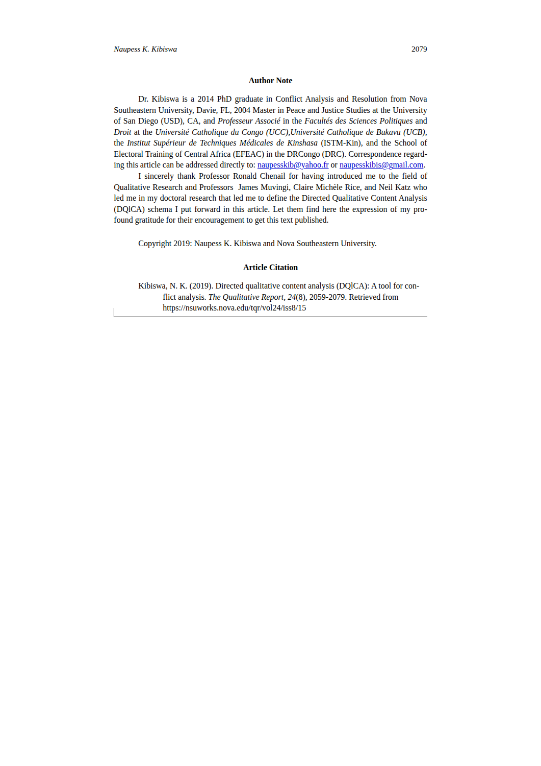Naupess K. Kibiswa 2079
Author Note
Dr. Kibiswa is a 2014 PhD graduate in Conflict Analysis and Resolution from Nova Southeastern University, Davie, FL, 2004 Master in Peace and Justice Studies at the University of San Diego (USD), CA, and Professeur Associé in the Facultés des Sciences Politiques and Droit at the Université Catholique du Congo (UCC),Université Catholique de Bukavu (UCB), the Institut Supérieur de Techniques Médicales de Kinshasa (ISTM-Kin), and the School of Electoral Training of Central Africa (EFEAC) in the DRCongo (DRC). Correspondence regarding this article can be addressed directly to: naupesskib@yahoo.fr or naupesskibis@gmail.com.
I sincerely thank Professor Ronald Chenail for having introduced me to the field of Qualitative Research and Professors James Muvingi, Claire Michèle Rice, and Neil Katz who led me in my doctoral research that led me to define the Directed Qualitative Content Analysis (DQlCA) schema I put forward in this article. Let them find here the expression of my profound gratitude for their encouragement to get this text published.
Copyright 2019: Naupess K. Kibiswa and Nova Southeastern University.
Article Citation
Kibiswa, N. K. (2019). Directed qualitative content analysis (DQlCA): A tool for conflict analysis. The Qualitative Report, 24(8), 2059-2079. Retrieved from https://nsuworks.nova.edu/tqr/vol24/iss8/15